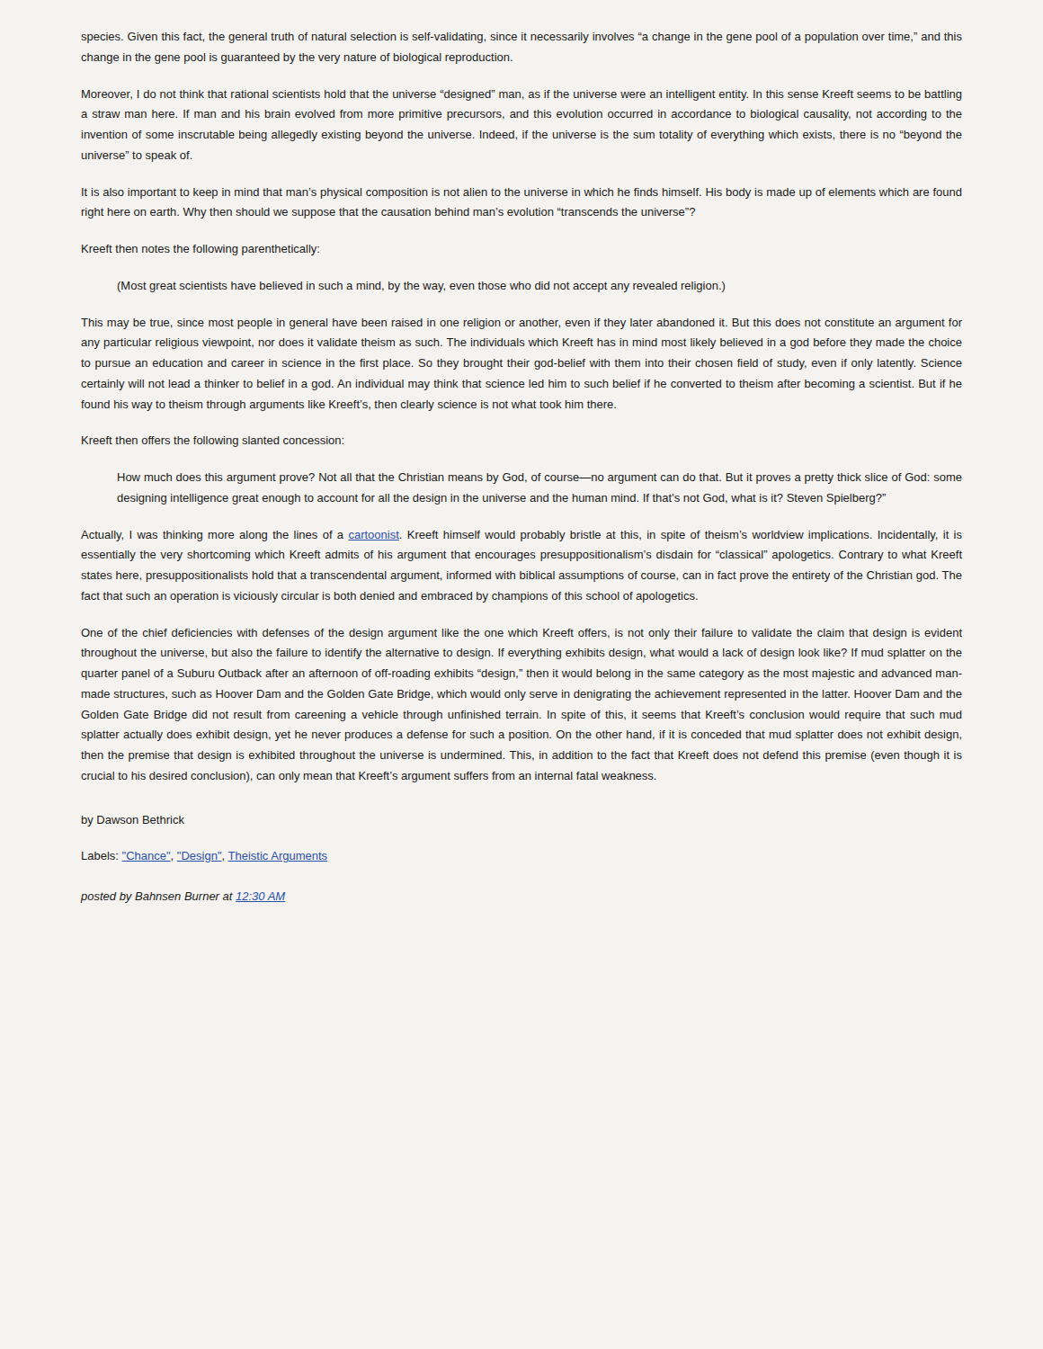species. Given this fact, the general truth of natural selection is self-validating, since it necessarily involves “a change in the gene pool of a population over time,” and this change in the gene pool is guaranteed by the very nature of biological reproduction.
Moreover, I do not think that rational scientists hold that the universe “designed” man, as if the universe were an intelligent entity. In this sense Kreeft seems to be battling a straw man here. If man and his brain evolved from more primitive precursors, and this evolution occurred in accordance to biological causality, not according to the invention of some inscrutable being allegedly existing beyond the universe. Indeed, if the universe is the sum totality of everything which exists, there is no “beyond the universe” to speak of.
It is also important to keep in mind that man’s physical composition is not alien to the universe in which he finds himself. His body is made up of elements which are found right here on earth. Why then should we suppose that the causation behind man’s evolution “transcends the universe”?
Kreeft then notes the following parenthetically:
(Most great scientists have believed in such a mind, by the way, even those who did not accept any revealed religion.)
This may be true, since most people in general have been raised in one religion or another, even if they later abandoned it. But this does not constitute an argument for any particular religious viewpoint, nor does it validate theism as such. The individuals which Kreeft has in mind most likely believed in a god before they made the choice to pursue an education and career in science in the first place. So they brought their god-belief with them into their chosen field of study, even if only latently. Science certainly will not lead a thinker to belief in a god. An individual may think that science led him to such belief if he converted to theism after becoming a scientist. But if he found his way to theism through arguments like Kreeft’s, then clearly science is not what took him there.
Kreeft then offers the following slanted concession:
How much does this argument prove? Not all that the Christian means by God, of course—no argument can do that. But it proves a pretty thick slice of God: some designing intelligence great enough to account for all the design in the universe and the human mind. If that's not God, what is it? Steven Spielberg?”
Actually, I was thinking more along the lines of a cartoonist. Kreeft himself would probably bristle at this, in spite of theism’s worldview implications. Incidentally, it is essentially the very shortcoming which Kreeft admits of his argument that encourages presuppositionalism’s disdain for “classical” apologetics. Contrary to what Kreeft states here, presuppositionalists hold that a transcendental argument, informed with biblical assumptions of course, can in fact prove the entirety of the Christian god. The fact that such an operation is viciously circular is both denied and embraced by champions of this school of apologetics.
One of the chief deficiencies with defenses of the design argument like the one which Kreeft offers, is not only their failure to validate the claim that design is evident throughout the universe, but also the failure to identify the alternative to design. If everything exhibits design, what would a lack of design look like? If mud splatter on the quarter panel of a Suburu Outback after an afternoon of off-roading exhibits “design,” then it would belong in the same category as the most majestic and advanced man-made structures, such as Hoover Dam and the Golden Gate Bridge, which would only serve in denigrating the achievement represented in the latter. Hoover Dam and the Golden Gate Bridge did not result from careening a vehicle through unfinished terrain. In spite of this, it seems that Kreeft’s conclusion would require that such mud splatter actually does exhibit design, yet he never produces a defense for such a position. On the other hand, if it is conceded that mud splatter does not exhibit design, then the premise that design is exhibited throughout the universe is undermined. This, in addition to the fact that Kreeft does not defend this premise (even though it is crucial to his desired conclusion), can only mean that Kreeft’s argument suffers from an internal fatal weakness.
by Dawson Bethrick
Labels: "Chance", "Design", Theistic Arguments
posted by Bahnsen Burner at 12:30 AM